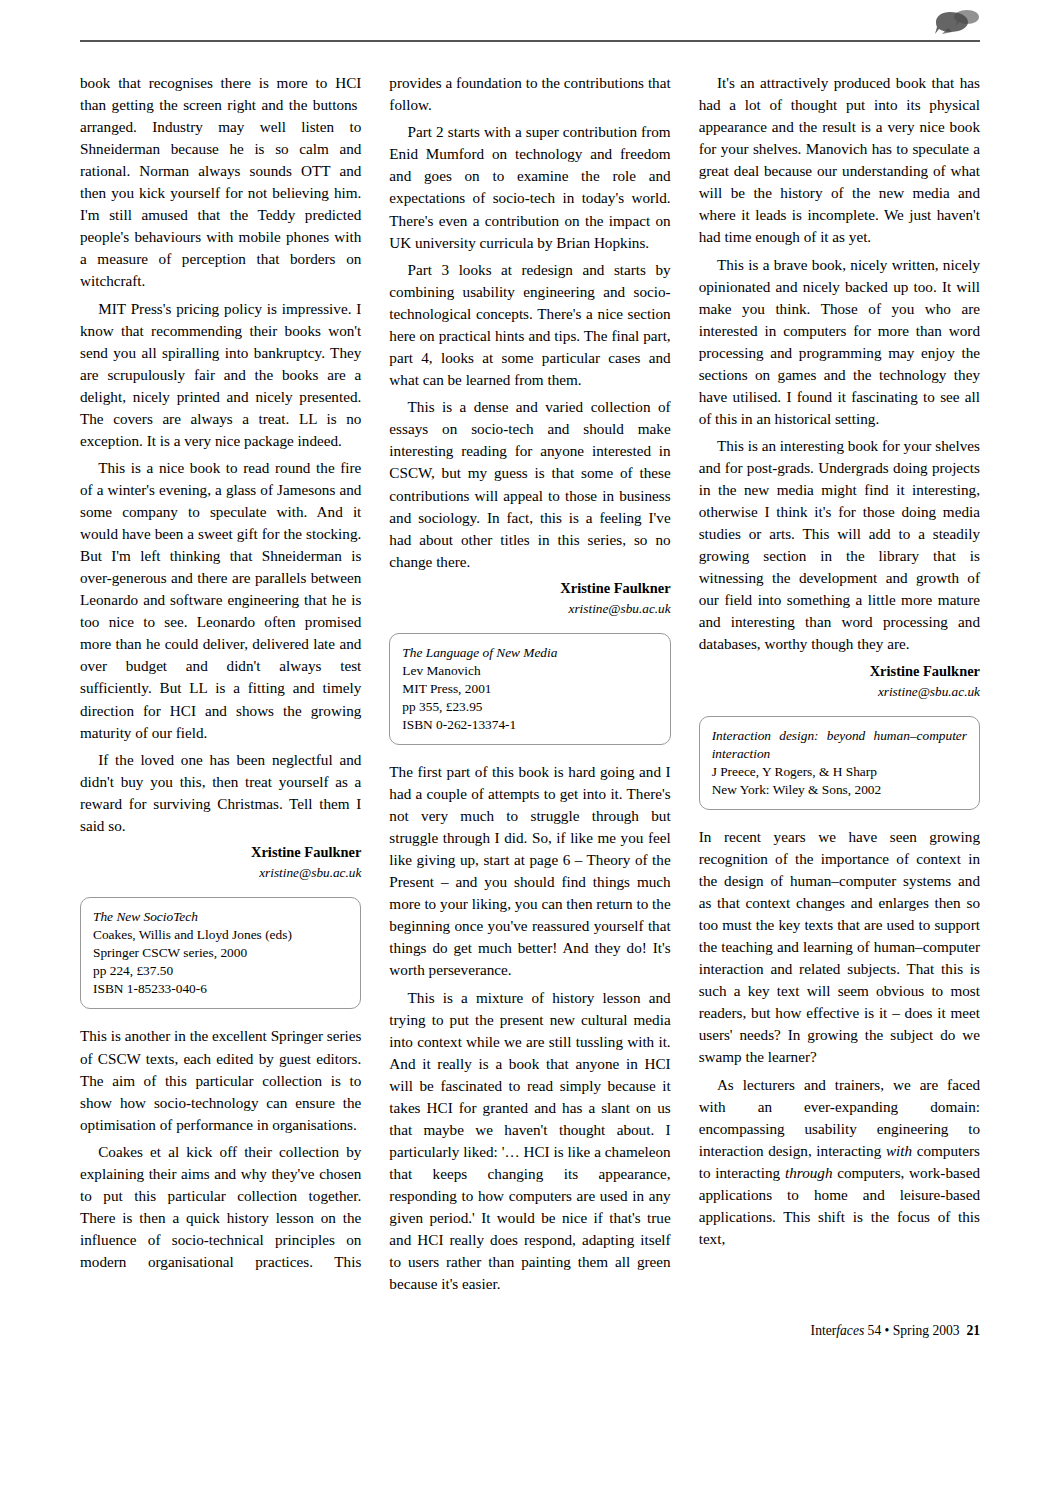book that recognises there is more to HCI than getting the screen right and the buttons arranged. Industry may well listen to Shneiderman because he is so calm and rational. Norman always sounds OTT and then you kick yourself for not believing him. I'm still amused that the Teddy predicted people's behaviours with mobile phones with a measure of perception that borders on witchcraft.
MIT Press's pricing policy is impressive. I know that recommending their books won't send you all spiralling into bankruptcy. They are scrupulously fair and the books are a delight, nicely printed and nicely presented. The covers are always a treat. LL is no exception. It is a very nice package indeed.
This is a nice book to read round the fire of a winter's evening, a glass of Jamesons and some company to speculate with. And it would have been a sweet gift for the stocking. But I'm left thinking that Shneiderman is over-generous and there are parallels between Leonardo and software engineering that he is too nice to see. Leonardo often promised more than he could deliver, delivered late and over budget and didn't always test sufficiently. But LL is a fitting and timely direction for HCI and shows the growing maturity of our field.
If the loved one has been neglectful and didn't buy you this, then treat yourself as a reward for surviving Christmas. Tell them I said so.
Xristine Faulkner xristine@sbu.ac.uk
The New SocioTech Coakes, Willis and Lloyd Jones (eds) Springer CSCW series, 2000 pp 224, £37.50 ISBN 1-85233-040-6
This is another in the excellent Springer series of CSCW texts, each edited by guest editors. The aim of this particular collection is to show how socio-technology can ensure the optimisation of performance in organisations.
Coakes et al kick off their collection by explaining their aims and why they've chosen to put this particular collection together. There is then a quick history lesson on the influence of socio-technical principles on modern organisational practices. This provides a foundation to the contributions that follow.
Part 2 starts with a super contribution from Enid Mumford on technology and freedom and goes on to examine the role and expectations of socio-tech in today's world. There's even a contribution on the impact on UK university curricula by Brian Hopkins.
Part 3 looks at redesign and starts by combining usability engineering and socio-technological concepts. There's a nice section here on practical hints and tips. The final part, part 4, looks at some particular cases and what can be learned from them.
This is a dense and varied collection of essays on socio-tech and should make interesting reading for anyone interested in CSCW, but my guess is that some of these contributions will appeal to those in business and sociology. In fact, this is a feeling I've had about other titles in this series, so no change there.
Xristine Faulkner xristine@sbu.ac.uk
The Language of New Media Lev Manovich MIT Press, 2001 pp 355, £23.95 ISBN 0-262-13374-1
The first part of this book is hard going and I had a couple of attempts to get into it. There's not very much to struggle through but struggle through I did. So, if like me you feel like giving up, start at page 6 – Theory of the Present – and you should find things much more to your liking, you can then return to the beginning once you've reassured yourself that things do get much better! And they do! It's worth perseverance.
This is a mixture of history lesson and trying to put the present new cultural media into context while we are still tussling with it. And it really is a book that anyone in HCI will be fascinated to read simply because it takes HCI for granted and has a slant on us that maybe we haven't thought about. I particularly liked: '… HCI is like a chameleon that keeps changing its appearance, responding to how computers are used in any given period.' It would be nice if that's true and HCI really does respond, adapting itself to users rather than painting them all green because it's easier.
It's an attractively produced book that has had a lot of thought put into its physical appearance and the result is a very nice book for your shelves. Manovich has to speculate a great deal because our understanding of what will be the history of the new media and where it leads is incomplete. We just haven't had time enough of it as yet.
This is a brave book, nicely written, nicely opinionated and nicely backed up too. It will make you think. Those of you who are interested in computers for more than word processing and programming may enjoy the sections on games and the technology they have utilised. I found it fascinating to see all of this in an historical setting.
This is an interesting book for your shelves and for post-grads. Undergrads doing projects in the new media might find it interesting, otherwise I think it's for those doing media studies or arts. This will add to a steadily growing section in the library that is witnessing the development and growth of our field into something a little more mature and interesting than word processing and databases, worthy though they are.
Xristine Faulkner xristine@sbu.ac.uk
Interaction design: beyond human–computer interaction J Preece, Y Rogers, & H Sharp New York: Wiley & Sons, 2002
In recent years we have seen growing recognition of the importance of context in the design of human–computer systems and as that context changes and enlarges then so too must the key texts that are used to support the teaching and learning of human–computer interaction and related subjects. That this is such a key text will seem obvious to most readers, but how effective is it – does it meet users' needs? In growing the subject do we swamp the learner?
As lecturers and trainers, we are faced with an ever-expanding domain: encompassing usability engineering to interaction design, interacting with computers to interacting through computers, work-based applications to home and leisure-based applications. This shift is the focus of this text,
Interfaces 54 • Spring 2003 21